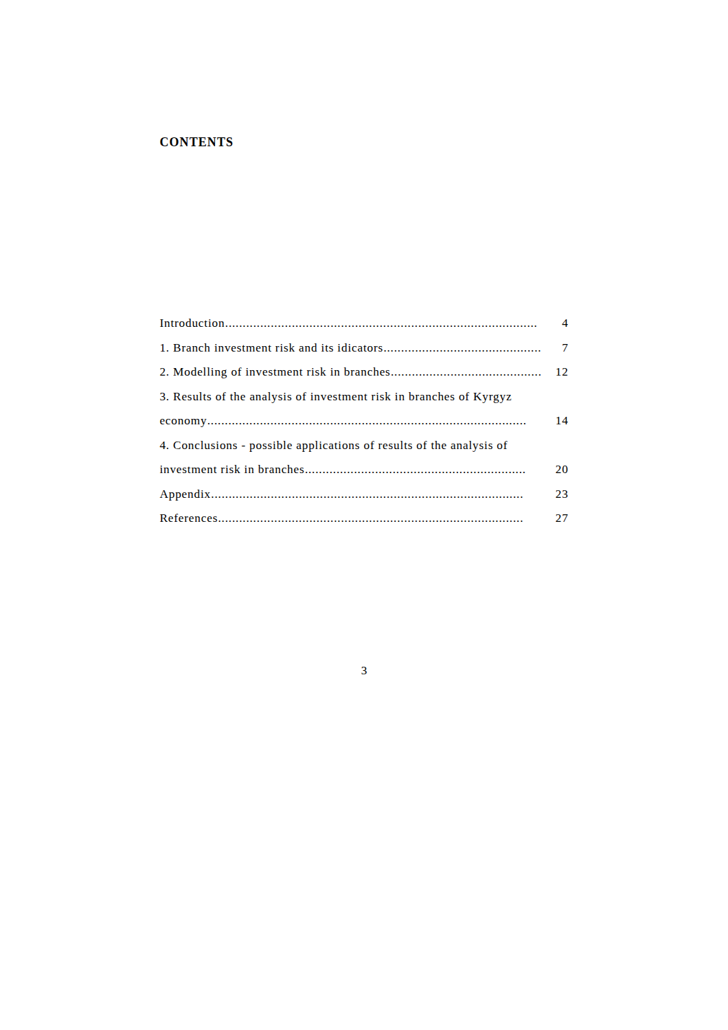Contents
Introduction......................................................................................... 4
1. Branch investment risk and its idicators............................................. 7
2. Modelling of investment risk in branches........................................... 12
3. Results of the analysis of investment risk in branches of Kyrgyz
economy........................................................................................... 14
4. Conclusions - possible applications of results of the analysis of
investment risk in branches............................................................... 20
Appendix......................................................................................... 23
References....................................................................................... 27
3